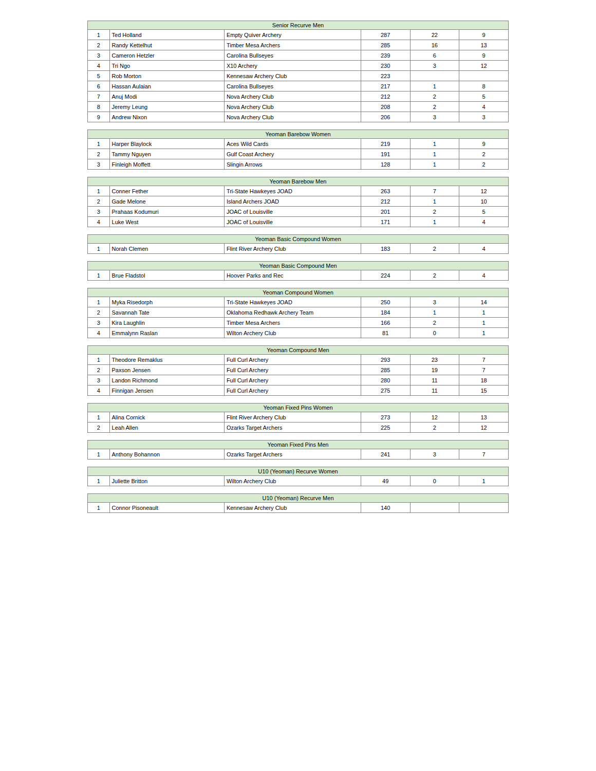Senior Recurve Men
| 1 | Ted Holland | Empty Quiver Archery | 287 | 22 | 9 |
| 2 | Randy Kettelhut | Timber Mesa Archers | 285 | 16 | 13 |
| 3 | Cameron Hetzler | Carolina Bullseyes | 239 | 6 | 9 |
| 4 | Tri Ngo | X10 Archery | 230 | 3 | 12 |
| 5 | Rob Morton | Kennesaw Archery Club | 223 | | |
| 6 | Hassan Aulaian | Carolina Bullseyes | 217 | 1 | 8 |
| 7 | Anuj Modi | Nova Archery Club | 212 | 2 | 5 |
| 8 | Jeremy Leung | Nova Archery Club | 208 | 2 | 4 |
| 9 | Andrew Nixon | Nova Archery Club | 206 | 3 | 3 |
Yeoman Barebow Women
| 1 | Harper Blaylock | Aces Wild Cards | 219 | 1 | 9 |
| 2 | Tammy Nguyen | Gulf Coast Archery | 191 | 1 | 2 |
| 3 | Finleigh Moffett | Slingin Arrows | 128 | 1 | 2 |
Yeoman Barebow Men
| 1 | Conner Fether | Tri-State Hawkeyes JOAD | 263 | 7 | 12 |
| 2 | Gade Melone | Island Archers JOAD | 212 | 1 | 10 |
| 3 | Prahaas Kodumuri | JOAC of Louisville | 201 | 2 | 5 |
| 4 | Luke West | JOAC of Louisville | 171 | 1 | 4 |
Yeoman Basic Compound Women
| 1 | Norah Clemen | Flint River Archery Club | 183 | 2 | 4 |
Yeoman Basic Compound Men
| 1 | Brue Fladstol | Hoover Parks and Rec | 224 | 2 | 4 |
Yeoman Compound Women
| 1 | Myka Risedorph | Tri-State Hawkeyes JOAD | 250 | 3 | 14 |
| 2 | Savannah Tate | Oklahoma Redhawk Archery Team | 184 | 1 | 1 |
| 3 | Kira Laughlin | Timber Mesa Archers | 166 | 2 | 1 |
| 4 | Emmalynn Raslan | Wilton Archery Club | 81 | 0 | 1 |
Yeoman Compound Men
| 1 | Theodore Remaklus | Full Curl Archery | 293 | 23 | 7 |
| 2 | Paxson Jensen | Full Curl Archery | 285 | 19 | 7 |
| 3 | Landon Richmond | Full Curl Archery | 280 | 11 | 18 |
| 4 | Finnigan Jensen | Full Curl Archery | 275 | 11 | 15 |
Yeoman Fixed Pins Women
| 1 | Alina Cornick | Flint River Archery Club | 273 | 12 | 13 |
| 2 | Leah Allen | Ozarks Target Archers | 225 | 2 | 12 |
Yeoman Fixed Pins Men
| 1 | Anthony Bohannon | Ozarks Target Archers | 241 | 3 | 7 |
U10 (Yeoman) Recurve Women
| 1 | Juliette Britton | Wilton Archery Club | 49 | 0 | 1 |
U10 (Yeoman) Recurve Men
| 1 | Connor Pisoneault | Kennesaw Archery Club | 140 | | |